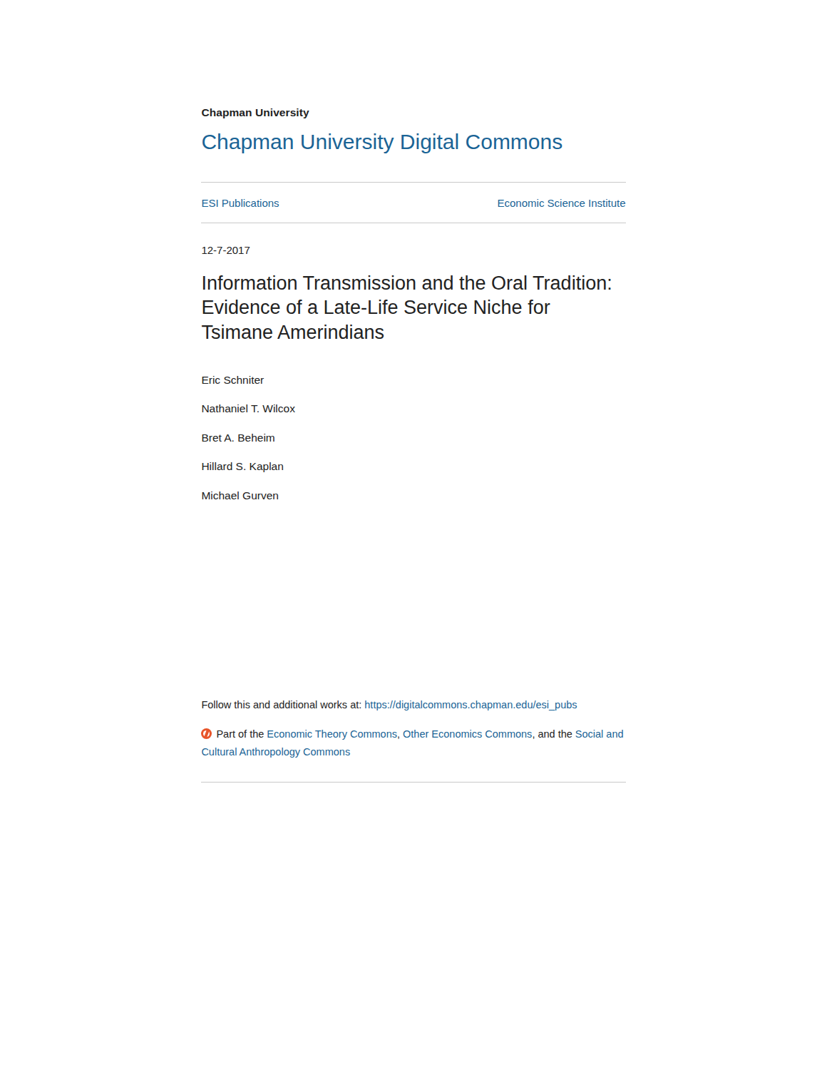Chapman University
Chapman University Digital Commons
ESI Publications Economic Science Institute
12-7-2017
Information Transmission and the Oral Tradition: Evidence of a Late-Life Service Niche for Tsimane Amerindians
Eric Schniter
Nathaniel T. Wilcox
Bret A. Beheim
Hillard S. Kaplan
Michael Gurven
Follow this and additional works at: https://digitalcommons.chapman.edu/esi_pubs
Part of the Economic Theory Commons, Other Economics Commons, and the Social and Cultural Anthropology Commons